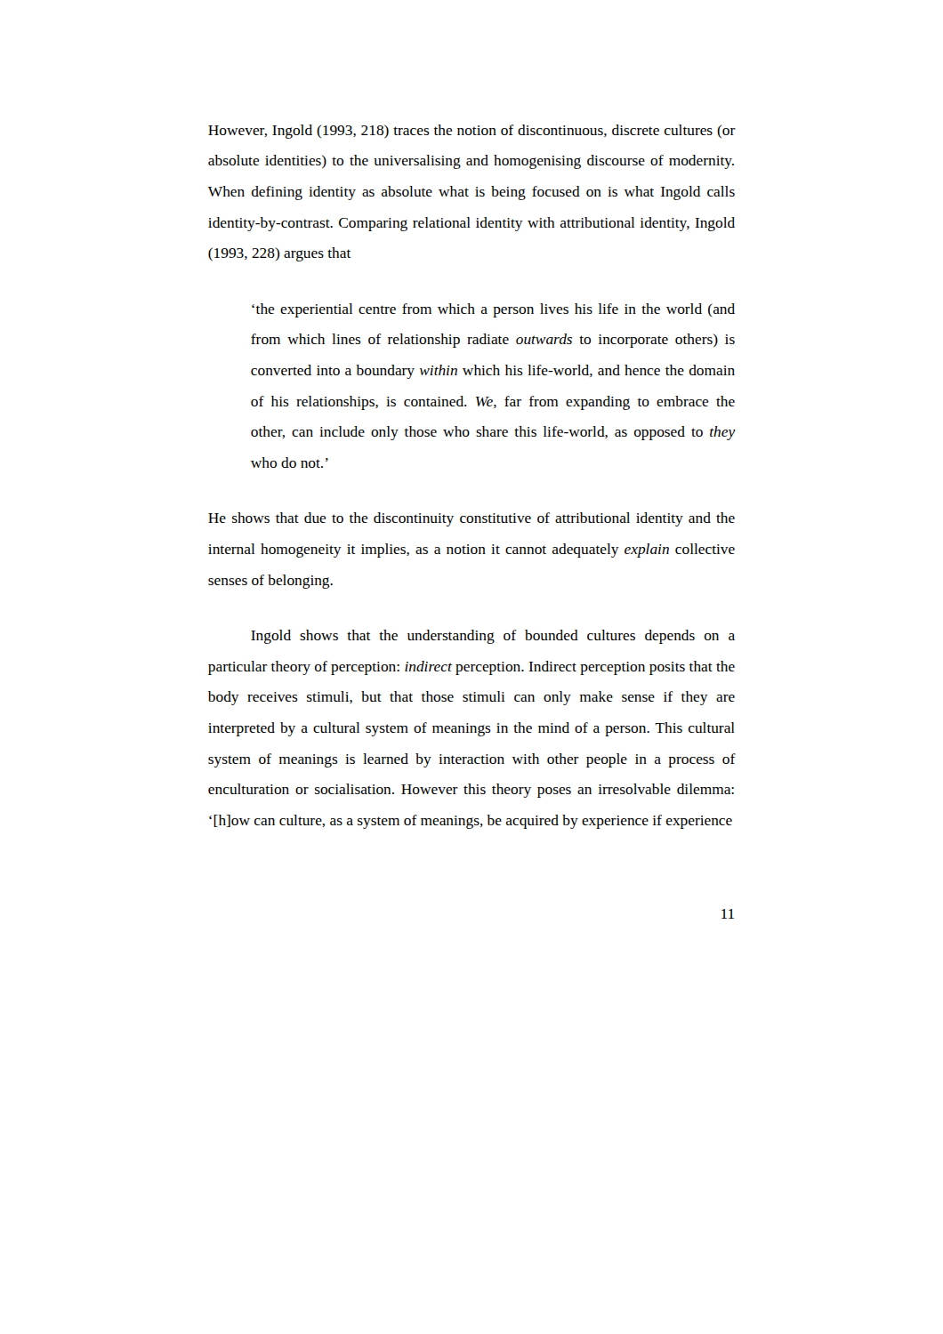However, Ingold (1993, 218) traces the notion of discontinuous, discrete cultures (or absolute identities) to the universalising and homogenising discourse of modernity. When defining identity as absolute what is being focused on is what Ingold calls identity-by-contrast. Comparing relational identity with attributional identity, Ingold (1993, 228) argues that
‘the experiential centre from which a person lives his life in the world (and from which lines of relationship radiate outwards to incorporate others) is converted into a boundary within which his life-world, and hence the domain of his relationships, is contained. We, far from expanding to embrace the other, can include only those who share this life-world, as opposed to they who do not.’
He shows that due to the discontinuity constitutive of attributional identity and the internal homogeneity it implies, as a notion it cannot adequately explain collective senses of belonging.
Ingold shows that the understanding of bounded cultures depends on a particular theory of perception: indirect perception. Indirect perception posits that the body receives stimuli, but that those stimuli can only make sense if they are interpreted by a cultural system of meanings in the mind of a person. This cultural system of meanings is learned by interaction with other people in a process of enculturation or socialisation. However this theory poses an irresolvable dilemma: ‘[h]ow can culture, as a system of meanings, be acquired by experience if experience
11